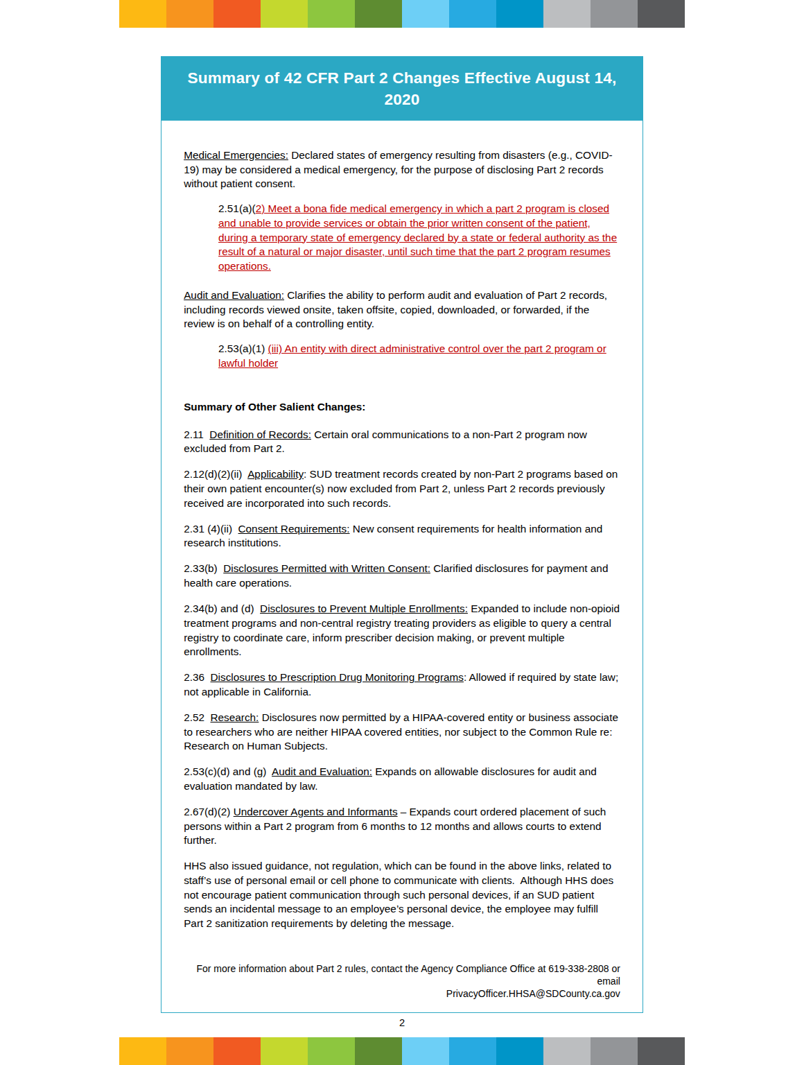Summary of 42 CFR Part 2 Changes Effective August 14, 2020
Medical Emergencies: Declared states of emergency resulting from disasters (e.g., COVID-19) may be considered a medical emergency, for the purpose of disclosing Part 2 records without patient consent.
2.51(a)(2) Meet a bona fide medical emergency in which a part 2 program is closed and unable to provide services or obtain the prior written consent of the patient, during a temporary state of emergency declared by a state or federal authority as the result of a natural or major disaster, until such time that the part 2 program resumes operations.
Audit and Evaluation: Clarifies the ability to perform audit and evaluation of Part 2 records, including records viewed onsite, taken offsite, copied, downloaded, or forwarded, if the review is on behalf of a controlling entity.
2.53(a)(1) (iii) An entity with direct administrative control over the part 2 program or lawful holder
Summary of Other Salient Changes:
2.11 Definition of Records: Certain oral communications to a non-Part 2 program now excluded from Part 2.
2.12(d)(2)(ii) Applicability: SUD treatment records created by non-Part 2 programs based on their own patient encounter(s) now excluded from Part 2, unless Part 2 records previously received are incorporated into such records.
2.31 (4)(ii) Consent Requirements: New consent requirements for health information and research institutions.
2.33(b) Disclosures Permitted with Written Consent: Clarified disclosures for payment and health care operations.
2.34(b) and (d) Disclosures to Prevent Multiple Enrollments: Expanded to include non-opioid treatment programs and non-central registry treating providers as eligible to query a central registry to coordinate care, inform prescriber decision making, or prevent multiple enrollments.
2.36 Disclosures to Prescription Drug Monitoring Programs: Allowed if required by state law; not applicable in California.
2.52 Research: Disclosures now permitted by a HIPAA-covered entity or business associate to researchers who are neither HIPAA covered entities, nor subject to the Common Rule re: Research on Human Subjects.
2.53(c)(d) and (g) Audit and Evaluation: Expands on allowable disclosures for audit and evaluation mandated by law.
2.67(d)(2) Undercover Agents and Informants – Expands court ordered placement of such persons within a Part 2 program from 6 months to 12 months and allows courts to extend further.
HHS also issued guidance, not regulation, which can be found in the above links, related to staff’s use of personal email or cell phone to communicate with clients. Although HHS does not encourage patient communication through such personal devices, if an SUD patient sends an incidental message to an employee’s personal device, the employee may fulfill Part 2 sanitization requirements by deleting the message.
For more information about Part 2 rules, contact the Agency Compliance Office at 619-338-2808 or email
PrivacyOfficer.HHSA@SDCounty.ca.gov
2